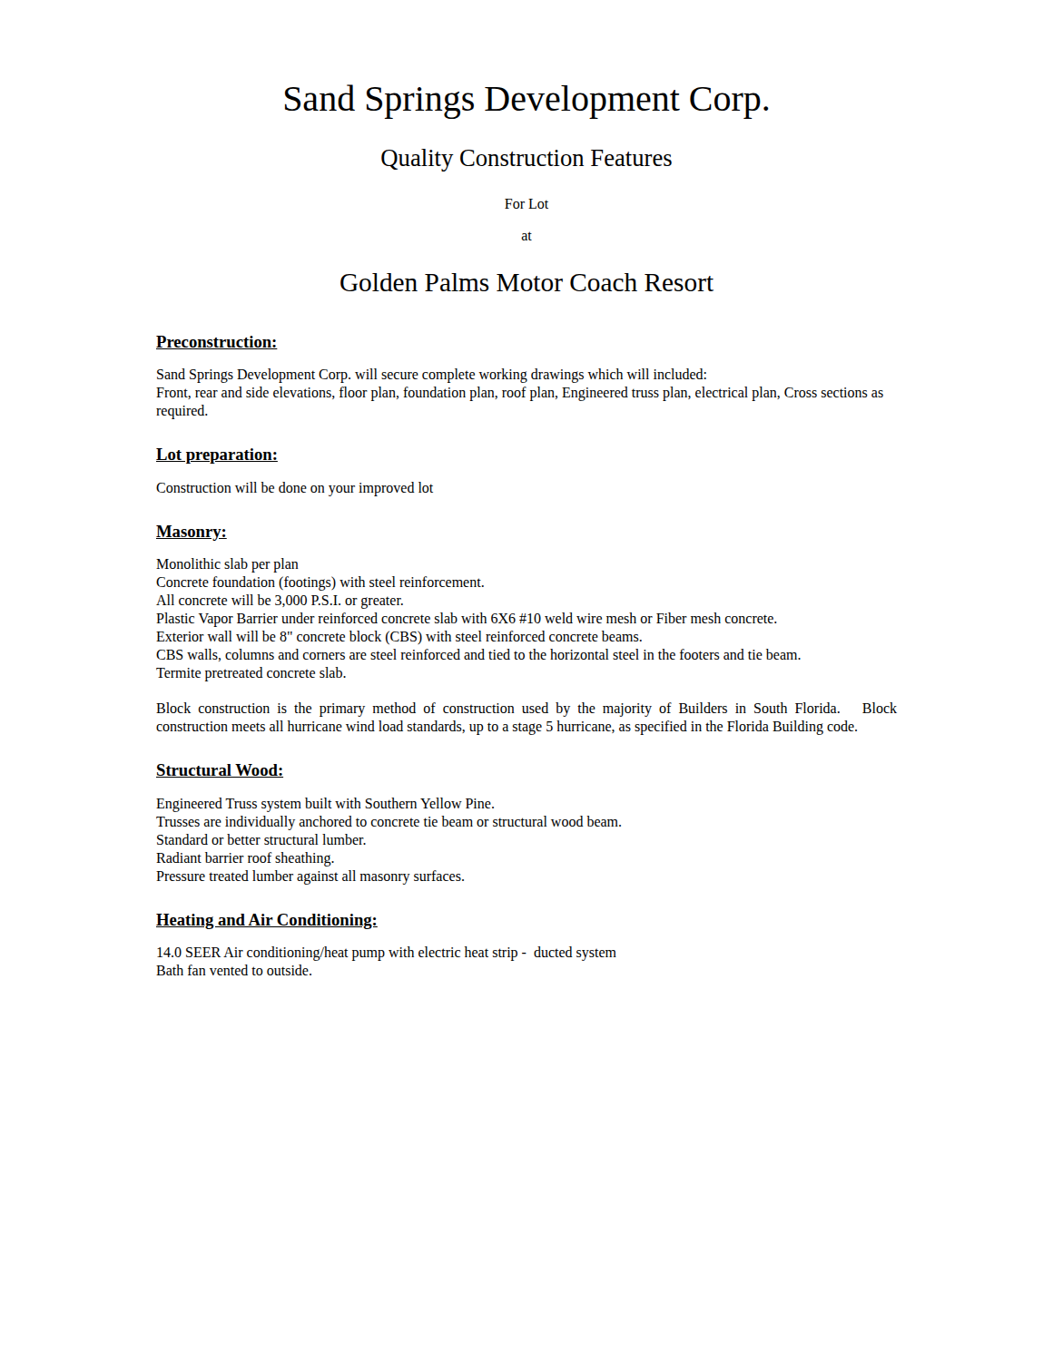Sand Springs Development Corp.
Quality Construction Features
For Lot
at
Golden Palms Motor Coach Resort
Preconstruction:
Sand Springs Development Corp. will secure complete working drawings which will included:
Front, rear and side elevations, floor plan, foundation plan, roof plan, Engineered truss plan, electrical plan, Cross sections as required.
Lot preparation:
Construction will be done on your improved lot
Masonry:
Monolithic slab per plan
Concrete foundation (footings) with steel reinforcement.
All concrete will be 3,000 P.S.I. or greater.
Plastic Vapor Barrier under reinforced concrete slab with 6X6 #10 weld wire mesh or Fiber mesh concrete.
Exterior wall will be 8" concrete block (CBS) with steel reinforced concrete beams.
CBS walls, columns and corners are steel reinforced and tied to the horizontal steel in the footers and tie beam.
Termite pretreated concrete slab.
Block construction is the primary method of construction used by the majority of Builders in South Florida. Block construction meets all hurricane wind load standards, up to a stage 5 hurricane, as specified in the Florida Building code.
Structural Wood:
Engineered Truss system built with Southern Yellow Pine.
Trusses are individually anchored to concrete tie beam or structural wood beam.
Standard or better structural lumber.
Radiant barrier roof sheathing.
Pressure treated lumber against all masonry surfaces.
Heating and Air Conditioning:
14.0 SEER Air conditioning/heat pump with electric heat strip - ducted system
Bath fan vented to outside.